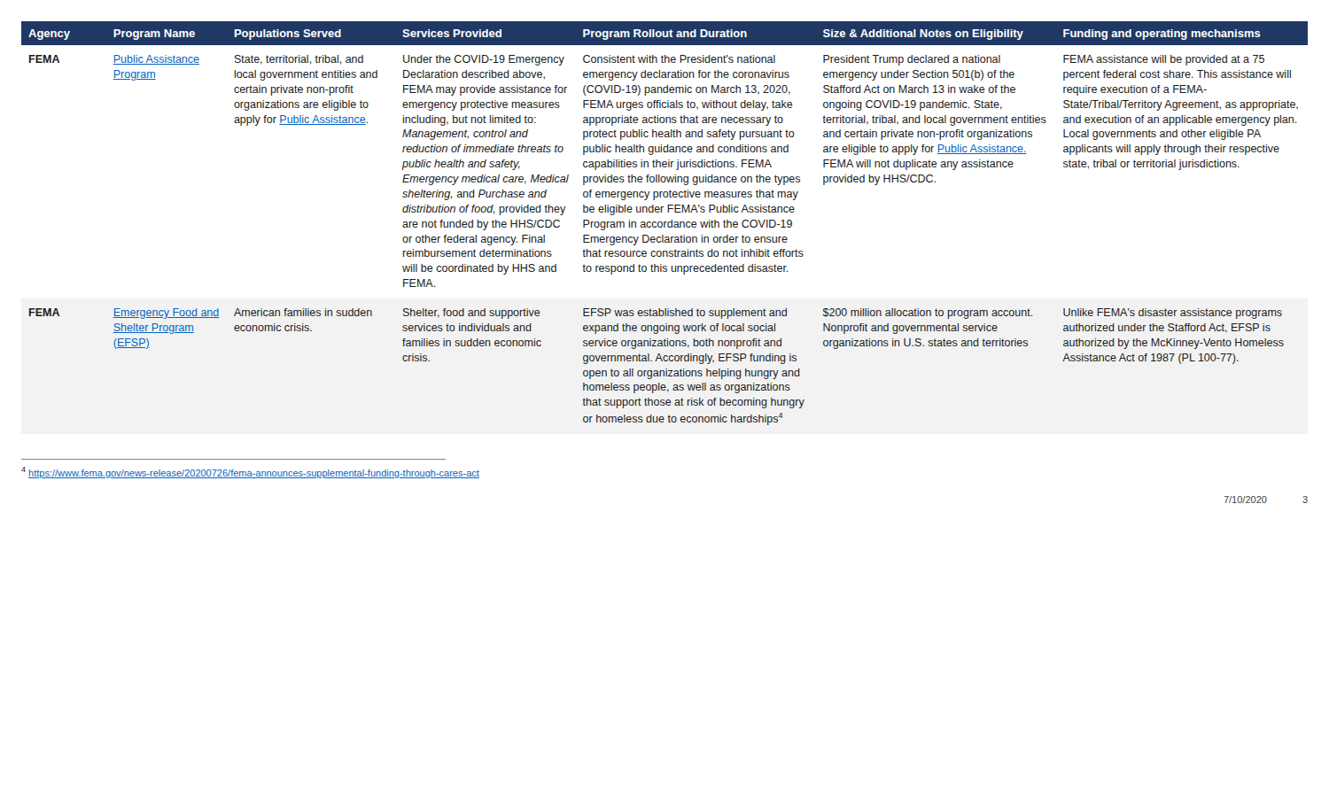| Agency | Program Name | Populations Served | Services Provided | Program Rollout and Duration | Size & Additional Notes on Eligibility | Funding and operating mechanisms |
| --- | --- | --- | --- | --- | --- | --- |
| FEMA | Public Assistance Program | State, territorial, tribal, and local government entities and certain private non-profit organizations are eligible to apply for Public Assistance . | Under the COVID-19 Emergency Declaration described above, FEMA may provide assistance for emergency protective measures including, but not limited to: Management, control and reduction of immediate threats to public health and safety, Emergency medical care, Medical sheltering, and Purchase and distribution of food, provided they are not funded by the HHS/CDC or other federal agency. Final reimbursement determinations will be coordinated by HHS and FEMA. | Consistent with the President's national emergency declaration for the coronavirus (COVID-19) pandemic on March 13, 2020, FEMA urges officials to, without delay, take appropriate actions that are necessary to protect public health and safety pursuant to public health guidance and conditions and capabilities in their jurisdictions. FEMA provides the following guidance on the types of emergency protective measures that may be eligible under FEMA's Public Assistance Program in accordance with the COVID-19 Emergency Declaration in order to ensure that resource constraints do not inhibit efforts to respond to this unprecedented disaster. | President Trump declared a national emergency under Section 501(b) of the Stafford Act on March 13 in wake of the ongoing COVID-19 pandemic. State, territorial, tribal, and local government entities and certain private non-profit organizations are eligible to apply for Public Assistance. FEMA will not duplicate any assistance provided by HHS/CDC. | FEMA assistance will be provided at a 75 percent federal cost share. This assistance will require execution of a FEMA-State/Tribal/Territory Agreement, as appropriate, and execution of an applicable emergency plan. Local governments and other eligible PA applicants will apply through their respective state, tribal or territorial jurisdictions. |
| FEMA | Emergency Food and Shelter Program (EFSP) | American families in sudden economic crisis. | Shelter, food and supportive services to individuals and families in sudden economic crisis. | EFSP was established to supplement and expand the ongoing work of local social service organizations, both nonprofit and governmental. Accordingly, EFSP funding is open to all organizations helping hungry and homeless people, as well as organizations that support those at risk of becoming hungry or homeless due to economic hardships 4 | $200 million allocation to program account. Nonprofit and governmental service organizations in U.S. states and territories | Unlike FEMA's disaster assistance programs authorized under the Stafford Act, EFSP is authorized by the McKinney-Vento Homeless Assistance Act of 1987 (PL 100-77). |
4 https://www.fema.gov/news-release/20200726/fema-announces-supplemental-funding-through-cares-act
7/10/20203